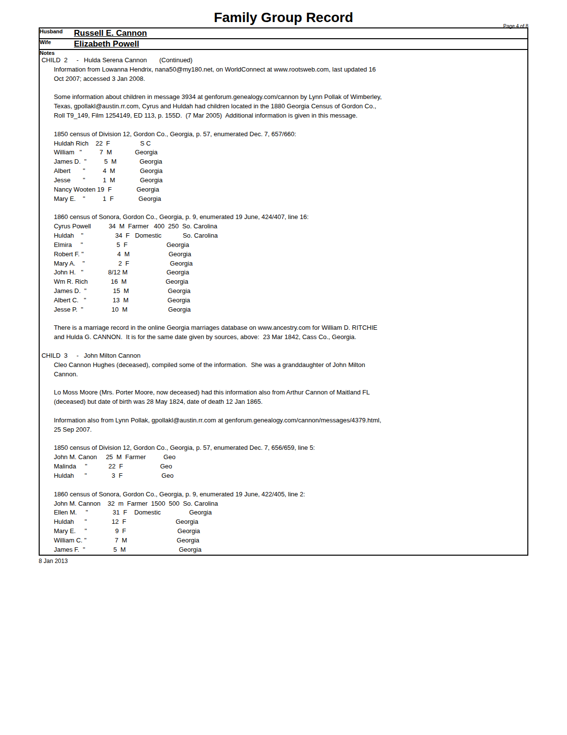Family Group Record
Page 4 of 8
| Husband | Russell E. Cannon |
| Wife | Elizabeth Powell |
| Notes |
| CHILD 2 - Hulda Serena Cannon (Continued) Information from Lowanna Hendrix, nana50@my180.net, on WorldConnect at www.rootsweb.com, last updated 16 Oct 2007; accessed 3 Jan 2008. Some information about children in message 3934 at genforum.genealogy.com/cannon by Lynn Pollak of Wimberley, Texas, gpollakl@austin.rr.com, Cyrus and Huldah had children located in the 1880 Georgia Census of Gordon Co., Roll T9_149, Film 1254149, ED 113, p. 155D. (7 Mar 2005) Additional information is given in this message. 1850 census of Division 12, Gordon Co., Georgia, p. 57, enumerated Dec. 7, 657/660: Huldah Rich 22 F S C William " 7 M Georgia James D. " 5 M Georgia Albert " 4 M Georgia Jesse " 1 M Georgia Nancy Wooten 19 F Georgia Mary E. " 1 F Georgia 1860 census of Sonora, Gordon Co., Georgia, p. 9, enumerated 19 June, 424/407, line 16: Cyrus Powell 34 M Farmer 400 250 So. Carolina Huldah " 34 F Domestic So. Carolina Elmira " 5 F Georgia Robert F. " 4 M Georgia Mary A. " 2 F Georgia John H. " 8/12 M Georgia Wm R. Rich 16 M Georgia James D. " 15 M Georgia Albert C. " 13 M Georgia Jesse P. " 10 M Georgia There is a marriage record in the online Georgia marriages database on www.ancestry.com for William D. RITCHIE and Hulda G. CANNON. It is for the same date given by sources, above: 23 Mar 1842, Cass Co., Georgia. CHILD 3 - John Milton Cannon Cleo Cannon Hughes (deceased), compiled some of the information. She was a granddaughter of John Milton Cannon. Lo Moss Moore (Mrs. Porter Moore, now deceased) had this information also from Arthur Cannon of Maitland FL (deceased) but date of birth was 28 May 1824, date of death 12 Jan 1865. Information also from Lynn Pollak, gpollakl@austin.rr.com at genforum.genealogy.com/cannon/messages/4379.html, 25 Sep 2007. 1850 census of Division 12, Gordon Co., Georgia, p. 57, enumerated Dec. 7, 656/659, line 5: John M. Canon 25 M Farmer Geo Malinda " 22 F Geo Huldah " 3 F Geo 1860 census of Sonora, Gordon Co., Georgia, p. 9, enumerated 19 June, 422/405, line 2: John M. Cannon 32 m Farmer 1500 500 So. Carolina Ellen M. " 31 F Domestic Georgia Huldah " 12 F Georgia Mary E. " 9 F Georgia William C. " 7 M Georgia James F. " 5 M Georgia |
8 Jan 2013